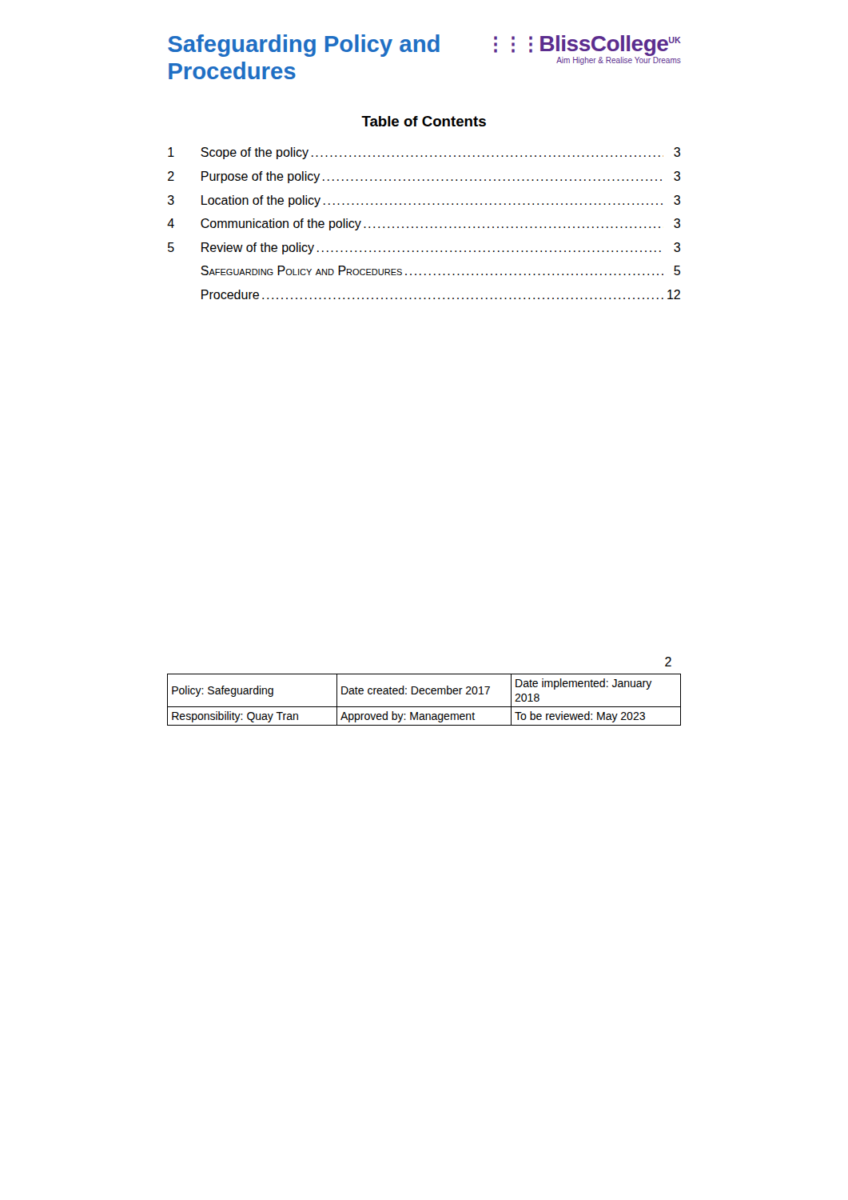Safeguarding Policy and Procedures
⋮⋮⋮BlissCollegeUK
Aim Higher & Realise Your Dreams
Table of Contents
1 Scope of the policy ........................................................................................... 3
2 Purpose of the policy ........................................................................................ 3
3 Location of the policy ........................................................................................ 3
4 Communication of the policy ............................................................................ 3
5 Review of the policy .......................................................................................... 3
Safeguarding Policy and Procedures .................................................................... 5
Procedure ....................................................................................................... 12
2
| Policy: Safeguarding | Date created: December 2017 | Date implemented: January 2018 |
| Responsibility: Quay Tran | Approved by: Management | To be reviewed: May 2023 |